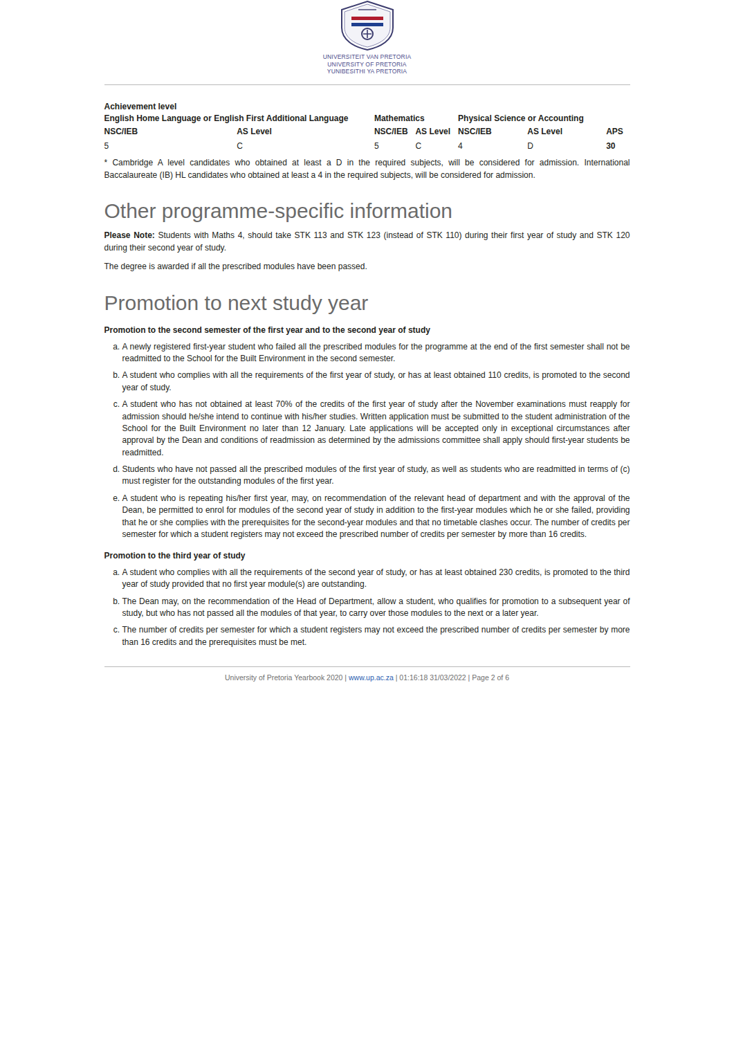Universiteit van Pretoria University of Pretoria Yunibesithi ya Pretoria
| Achievement level English Home Language or English First Additional Language | Mathematics | Physical Science or Accounting | APS |
| --- | --- | --- | --- |
| NSC/IEB | AS Level | NSC/IEB | AS Level | NSC/IEB | AS Level |
| 5 | C | 5 | C | 4 | D | 30 |
* Cambridge A level candidates who obtained at least a D in the required subjects, will be considered for admission. International Baccalaureate (IB) HL candidates who obtained at least a 4 in the required subjects, will be considered for admission.
Other programme-specific information
Please Note: Students with Maths 4, should take STK 113 and STK 123 (instead of STK 110) during their first year of study and STK 120 during their second year of study.
The degree is awarded if all the prescribed modules have been passed.
Promotion to next study year
Promotion to the second semester of the first year and to the second year of study
A newly registered first-year student who failed all the prescribed modules for the programme at the end of the first semester shall not be readmitted to the School for the Built Environment in the second semester.
A student who complies with all the requirements of the first year of study, or has at least obtained 110 credits, is promoted to the second year of study.
A student who has not obtained at least 70% of the credits of the first year of study after the November examinations must reapply for admission should he/she intend to continue with his/her studies. Written application must be submitted to the student administration of the School for the Built Environment no later than 12 January. Late applications will be accepted only in exceptional circumstances after approval by the Dean and conditions of readmission as determined by the admissions committee shall apply should first-year students be readmitted.
Students who have not passed all the prescribed modules of the first year of study, as well as students who are readmitted in terms of (c) must register for the outstanding modules of the first year.
A student who is repeating his/her first year, may, on recommendation of the relevant head of department and with the approval of the Dean, be permitted to enrol for modules of the second year of study in addition to the first-year modules which he or she failed, providing that he or she complies with the prerequisites for the second-year modules and that no timetable clashes occur. The number of credits per semester for which a student registers may not exceed the prescribed number of credits per semester by more than 16 credits.
Promotion to the third year of study
A student who complies with all the requirements of the second year of study, or has at least obtained 230 credits, is promoted to the third year of study provided that no first year module(s) are outstanding.
The Dean may, on the recommendation of the Head of Department, allow a student, who qualifies for promotion to a subsequent year of study, but who has not passed all the modules of that year, to carry over those modules to the next or a later year.
The number of credits per semester for which a student registers may not exceed the prescribed number of credits per semester by more than 16 credits and the prerequisites must be met.
University of Pretoria Yearbook 2020 | www.up.ac.za | 01:16:18 31/03/2022 | Page 2 of 6